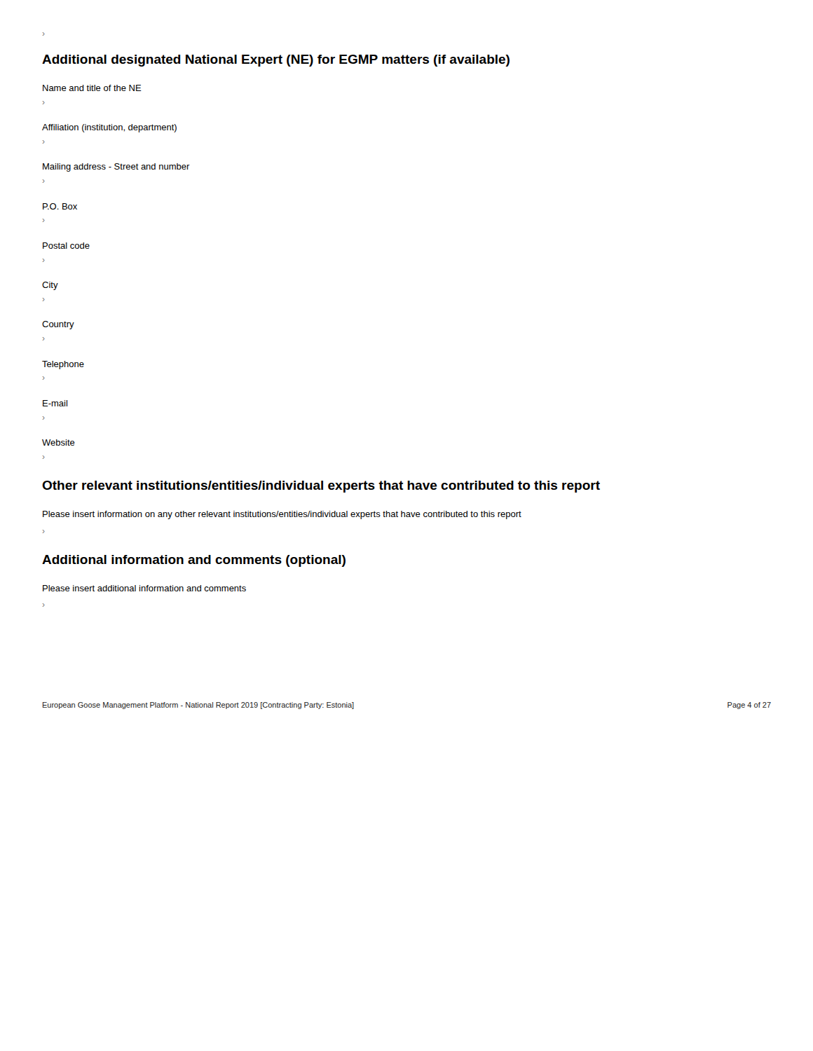›
Additional designated National Expert (NE) for EGMP matters (if available)
Name and title of the NE ›
Affiliation (institution, department) ›
Mailing address - Street and number ›
P.O. Box ›
Postal code ›
City ›
Country ›
Telephone ›
E-mail ›
Website ›
Other relevant institutions/entities/individual experts that have contributed to this report
Please insert information on any other relevant institutions/entities/individual experts that have contributed to this report
›
Additional information and comments (optional)
Please insert additional information and comments
›
European Goose Management Platform - National Report 2019 [Contracting Party: Estonia]
Page 4 of 27